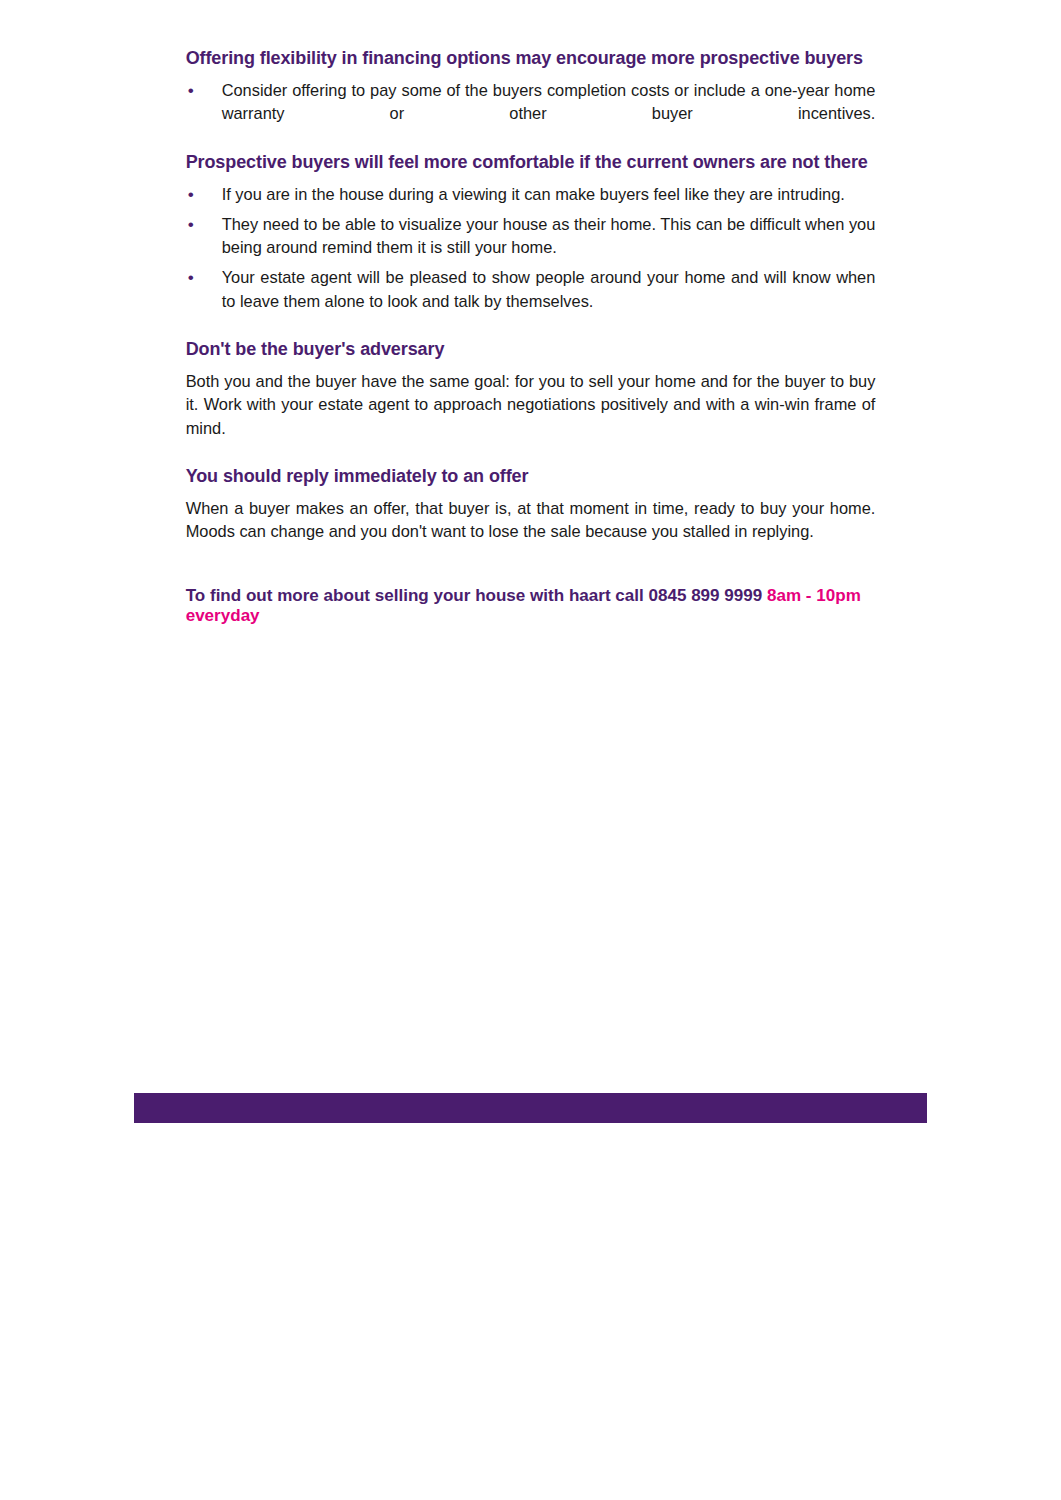Offering flexibility in financing options may encourage more prospective buyers
Consider offering to pay some of the buyers completion costs or include a one-year home warranty or other buyer incentives.
Prospective buyers will feel more comfortable if the current owners are not there
If you are in the house during a viewing it can make buyers feel like they are intruding.
They need to be able to visualize your house as their home. This can be difficult when you being around remind them it is still your home.
Your estate agent will be pleased to show people around your home and will know when to leave them alone to look and talk by themselves.
Don't be the buyer's adversary
Both you and the buyer have the same goal: for you to sell your home and for the buyer to buy it. Work with your estate agent to approach negotiations positively and with a win-win frame of mind.
You should reply immediately to an offer
When a buyer makes an offer, that buyer is, at that moment in time, ready to buy your home. Moods can change and you don't want to lose the sale because you stalled in replying.
To find out more about selling your house with haart call 0845 899 9999 8am - 10pm everyday